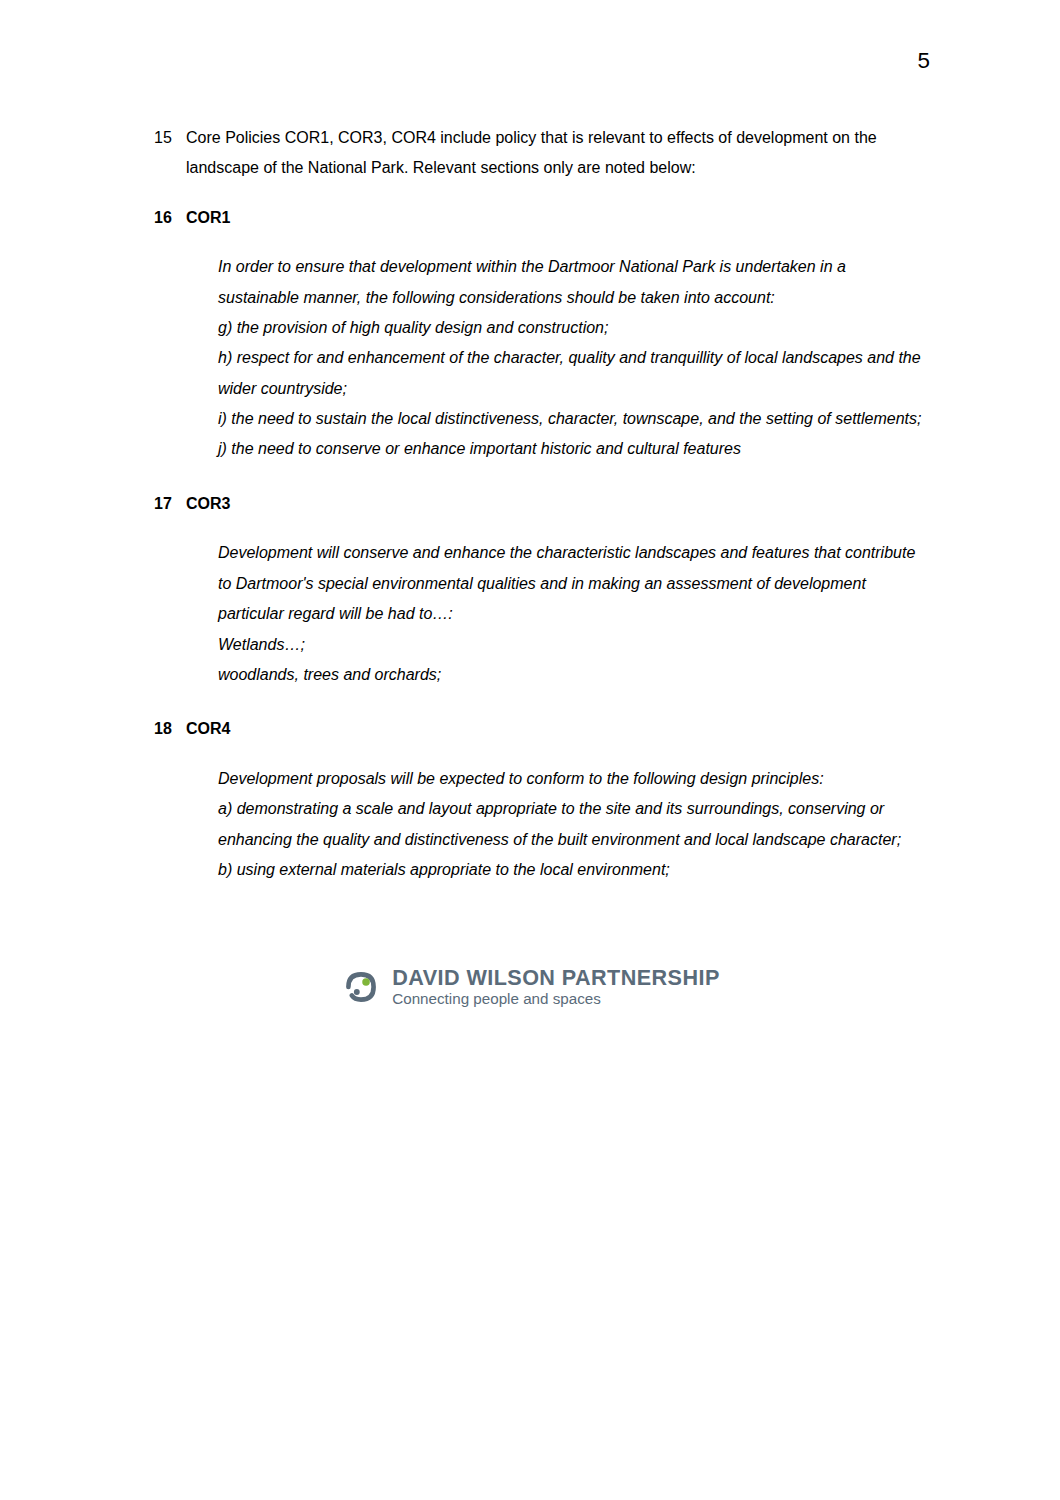5
15
Core Policies COR1, COR3, COR4 include policy that is relevant to effects of development on the landscape of the National Park. Relevant sections only are noted below:
16
COR1
In order to ensure that development within the Dartmoor National Park is undertaken in a sustainable manner, the following considerations should be taken into account:
g) the provision of high quality design and construction;
h) respect for and enhancement of the character, quality and tranquillity of local landscapes and the wider countryside;
i) the need to sustain the local distinctiveness, character, townscape, and the setting of settlements;
j) the need to conserve or enhance important historic and cultural features
17
COR3
Development will conserve and enhance the characteristic landscapes and features that contribute to Dartmoor's special environmental qualities and in making an assessment of development particular regard will be had to…:
Wetlands…;
woodlands, trees and orchards;
18
COR4
Development proposals will be expected to conform to the following design principles:
a) demonstrating a scale and layout appropriate to the site and its surroundings, conserving or enhancing the quality and distinctiveness of the built environment and local landscape character;
b) using external materials appropriate to the local environment;
DAVID WILSON PARTNERSHIP
Connecting people and spaces